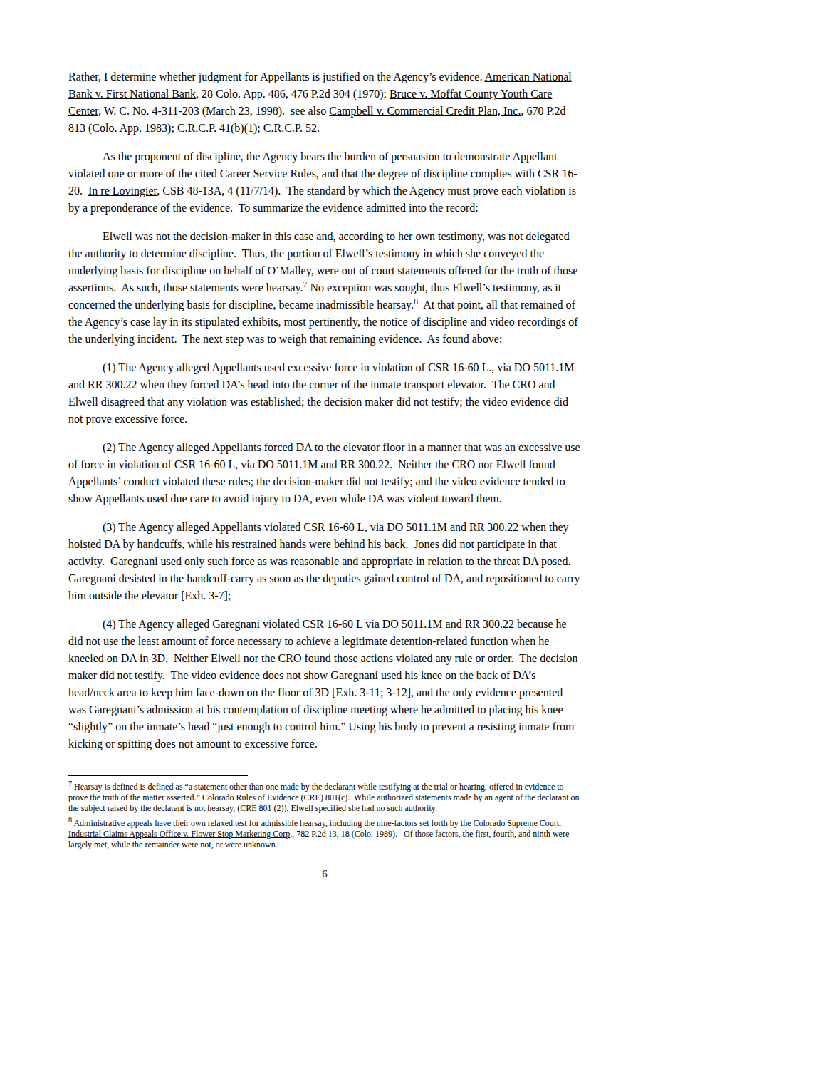Rather, I determine whether judgment for Appellants is justified on the Agency’s evidence. American National Bank v. First National Bank, 28 Colo. App. 486, 476 P.2d 304 (1970); Bruce v. Moffat County Youth Care Center, W. C. No. 4-311-203 (March 23, 1998). see also Campbell v. Commercial Credit Plan, Inc., 670 P.2d 813 (Colo. App. 1983); C.R.C.P. 41(b)(1); C.R.C.P. 52.
As the proponent of discipline, the Agency bears the burden of persuasion to demonstrate Appellant violated one or more of the cited Career Service Rules, and that the degree of discipline complies with CSR 16-20. In re Lovingier, CSB 48-13A, 4 (11/7/14). The standard by which the Agency must prove each violation is by a preponderance of the evidence. To summarize the evidence admitted into the record:
Elwell was not the decision-maker in this case and, according to her own testimony, was not delegated the authority to determine discipline. Thus, the portion of Elwell’s testimony in which she conveyed the underlying basis for discipline on behalf of O’Malley, were out of court statements offered for the truth of those assertions. As such, those statements were hearsay.7 No exception was sought, thus Elwell’s testimony, as it concerned the underlying basis for discipline, became inadmissible hearsay.8 At that point, all that remained of the Agency’s case lay in its stipulated exhibits, most pertinently, the notice of discipline and video recordings of the underlying incident. The next step was to weigh that remaining evidence. As found above:
(1) The Agency alleged Appellants used excessive force in violation of CSR 16-60 L., via DO 5011.1M and RR 300.22 when they forced DA’s head into the corner of the inmate transport elevator. The CRO and Elwell disagreed that any violation was established; the decision maker did not testify; the video evidence did not prove excessive force.
(2) The Agency alleged Appellants forced DA to the elevator floor in a manner that was an excessive use of force in violation of CSR 16-60 L, via DO 5011.1M and RR 300.22. Neither the CRO nor Elwell found Appellants’ conduct violated these rules; the decision-maker did not testify; and the video evidence tended to show Appellants used due care to avoid injury to DA, even while DA was violent toward them.
(3) The Agency alleged Appellants violated CSR 16-60 L, via DO 5011.1M and RR 300.22 when they hoisted DA by handcuffs, while his restrained hands were behind his back. Jones did not participate in that activity. Garegnani used only such force as was reasonable and appropriate in relation to the threat DA posed. Garegnani desisted in the handcuff-carry as soon as the deputies gained control of DA, and repositioned to carry him outside the elevator [Exh. 3-7];
(4) The Agency alleged Garegnani violated CSR 16-60 L via DO 5011.1M and RR 300.22 because he did not use the least amount of force necessary to achieve a legitimate detention-related function when he kneeled on DA in 3D. Neither Elwell nor the CRO found those actions violated any rule or order. The decision maker did not testify. The video evidence does not show Garegnani used his knee on the back of DA’s head/neck area to keep him face-down on the floor of 3D [Exh. 3-11; 3-12], and the only evidence presented was Garegnani’s admission at his contemplation of discipline meeting where he admitted to placing his knee “slightly” on the inmate’s head “just enough to control him.” Using his body to prevent a resisting inmate from kicking or spitting does not amount to excessive force.
7 Hearsay is defined is defined as “a statement other than one made by the declarant while testifying at the trial or hearing, offered in evidence to prove the truth of the matter asserted.” Colorado Rules of Evidence (CRE) 801(c). While authorized statements made by an agent of the declarant on the subject raised by the declarant is not hearsay, (CRE 801 (2)), Elwell specified she had no such authority.
8 Administrative appeals have their own relaxed test for admissible hearsay, including the nine-factors set forth by the Colorado Supreme Court. Industrial Claims Appeals Office v. Flower Stop Marketing Corp., 782 P.2d 13, 18 (Colo. 1989). Of those factors, the first, fourth, and ninth were largely met, while the remainder were not, or were unknown.
6